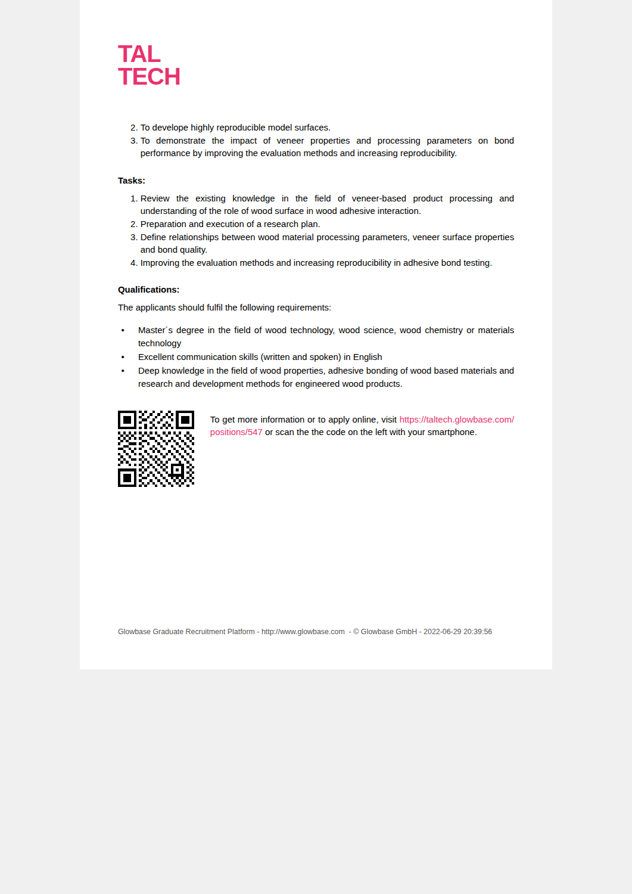TAL TECH
To develope highly reproducible model surfaces.
To demonstrate the impact of veneer properties and processing parameters on bond performance by improving the evaluation methods and increasing reproducibility.
Tasks:
Review the existing knowledge in the field of veneer-based product processing and understanding of the role of wood surface in wood adhesive interaction.
Preparation and execution of a research plan.
Define relationships between wood material processing parameters, veneer surface properties and bond quality.
Improving the evaluation methods and increasing reproducibility in adhesive bond testing.
Qualifications:
The applicants should fulfil the following requirements:
Master´s degree in the field of wood technology, wood science, wood chemistry or materials technology
Excellent communication skills (written and spoken) in English
Deep knowledge in the field of wood properties, adhesive bonding of wood based materials and research and development methods for engineered wood products.
To get more information or to apply online, visit https://taltech.glowbase.com/positions/547 or scan the the code on the left with your smartphone.
Glowbase Graduate Recruitment Platform - http://www.glowbase.com - © Glowbase GmbH - 2022-06-29 20:39:56